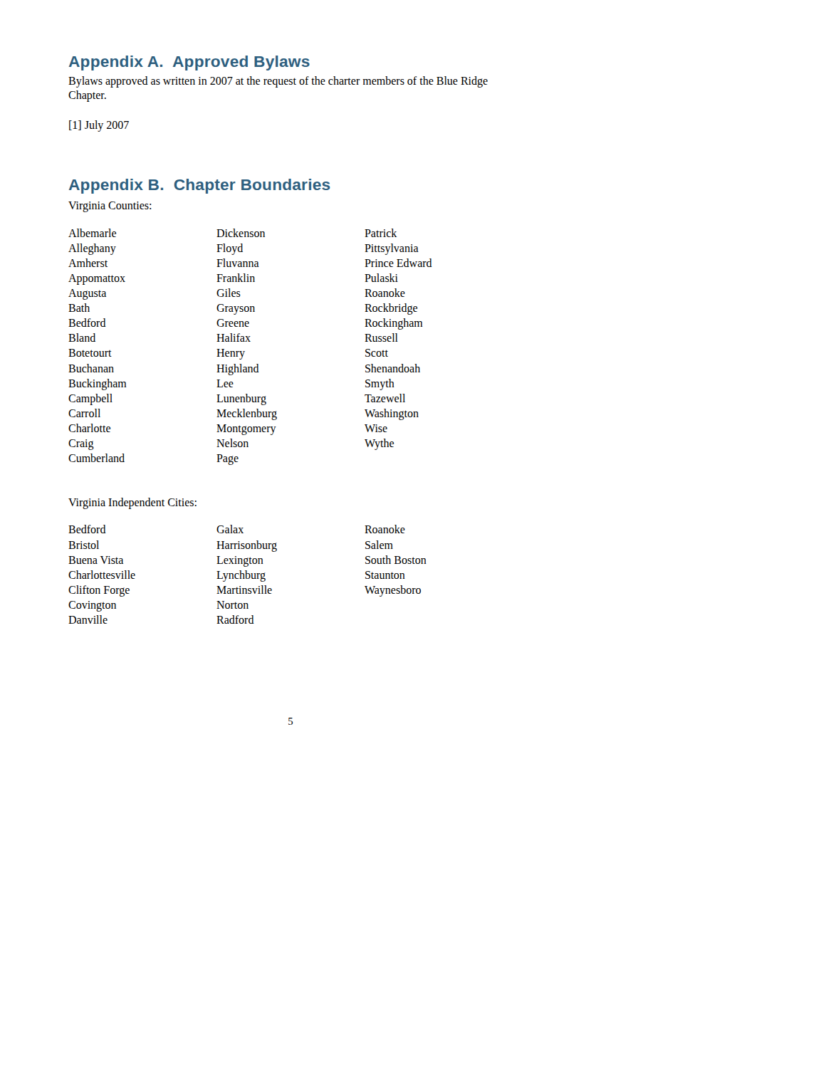Appendix A. Approved Bylaws
Bylaws approved as written in 2007 at the request of the charter members of the Blue Ridge Chapter.
[1] July 2007
Appendix B. Chapter Boundaries
Virginia Counties:
Albemarle
Alleghany
Amherst
Appomattox
Augusta
Bath
Bedford
Bland
Botetourt
Buchanan
Buckingham
Campbell
Carroll
Charlotte
Craig
Cumberland
Dickenson
Floyd
Fluvanna
Franklin
Giles
Grayson
Greene
Halifax
Henry
Highland
Lee
Lunenburg
Mecklenburg
Montgomery
Nelson
Page
Patrick
Pittsylvania
Prince Edward
Pulaski
Roanoke
Rockbridge
Rockingham
Russell
Scott
Shenandoah
Smyth
Tazewell
Washington
Wise
Wythe
Virginia Independent Cities:
Bedford
Bristol
Buena Vista
Charlottesville
Clifton Forge
Covington
Danville
Galax
Harrisonburg
Lexington
Lynchburg
Martinsville
Norton
Radford
Roanoke
Salem
South Boston
Staunton
Waynesboro
5